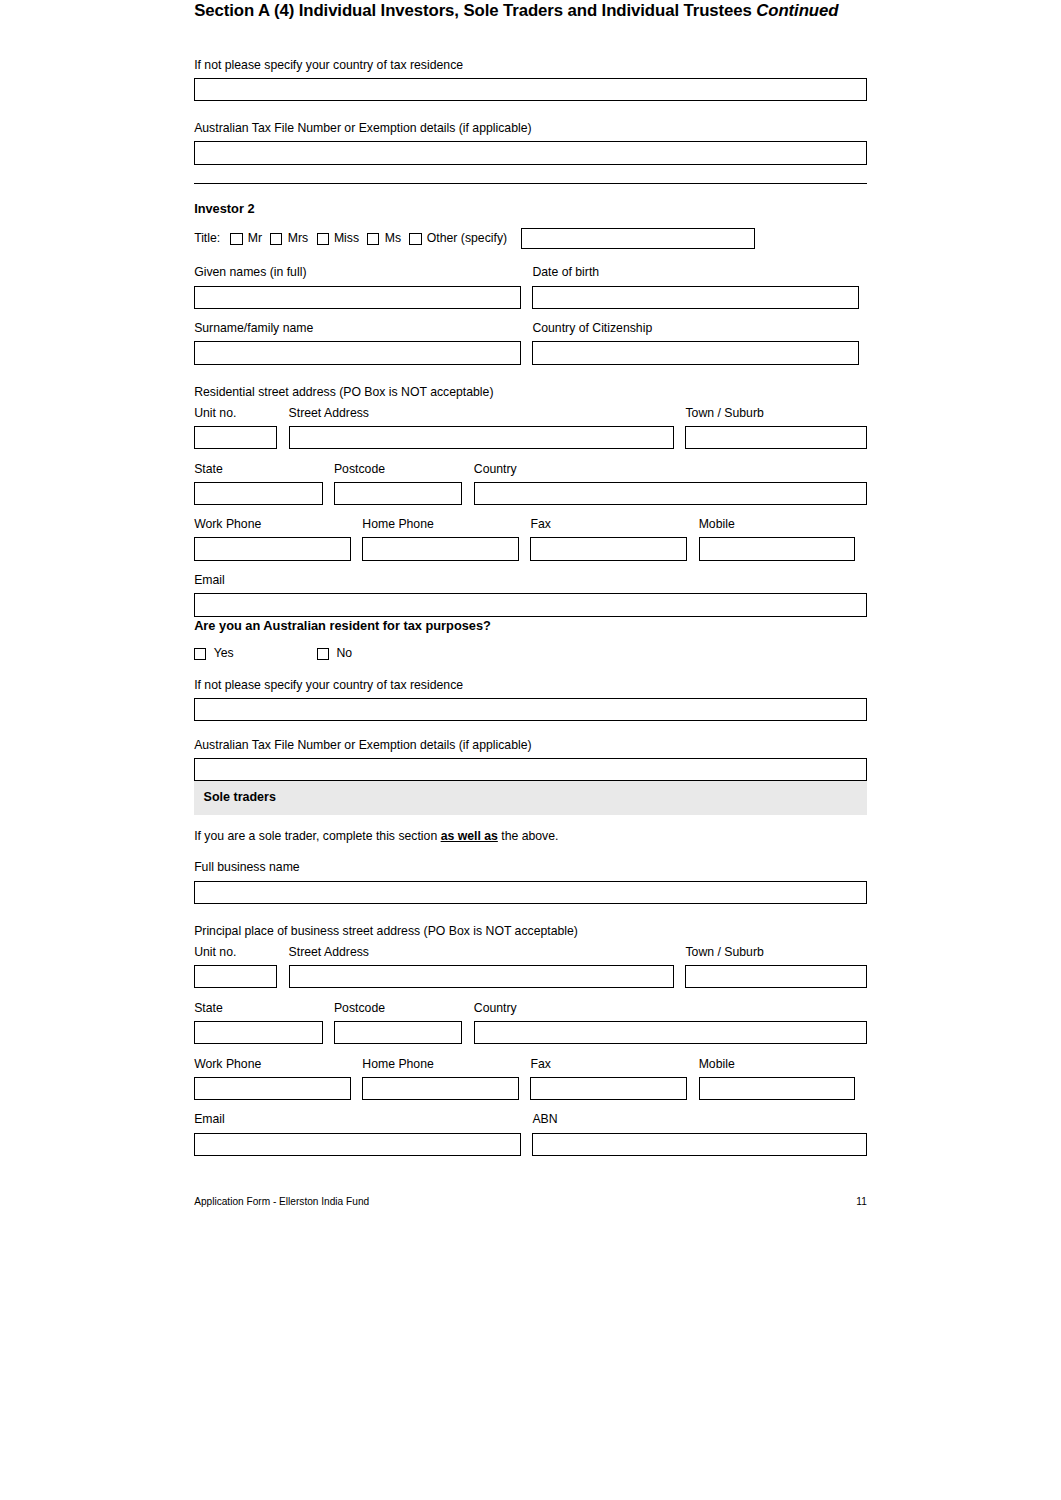Section A (4) Individual Investors, Sole Traders and Individual Trustees Continued
If not please specify your country of tax residence
Australian Tax File Number or Exemption details (if applicable)
Investor 2
Title: Mr Mrs Miss Ms Other (specify)
Given names (in full)
Date of birth
Surname/family name
Country of Citizenship
Residential street address (PO Box is NOT acceptable)
Unit no.
Street Address
Town / Suburb
State
Postcode
Country
Work Phone
Home Phone
Fax
Mobile
Email
Are you an Australian resident for tax purposes?
Yes No
If not please specify your country of tax residence
Australian Tax File Number or Exemption details (if applicable)
Sole traders
If you are a sole trader, complete this section as well as the above.
Full business name
Principal place of business street address (PO Box is NOT acceptable)
Unit no.
Street Address
Town / Suburb
State
Postcode
Country
Work Phone
Home Phone
Fax
Mobile
Email
ABN
Application Form - Ellerston India Fund
11